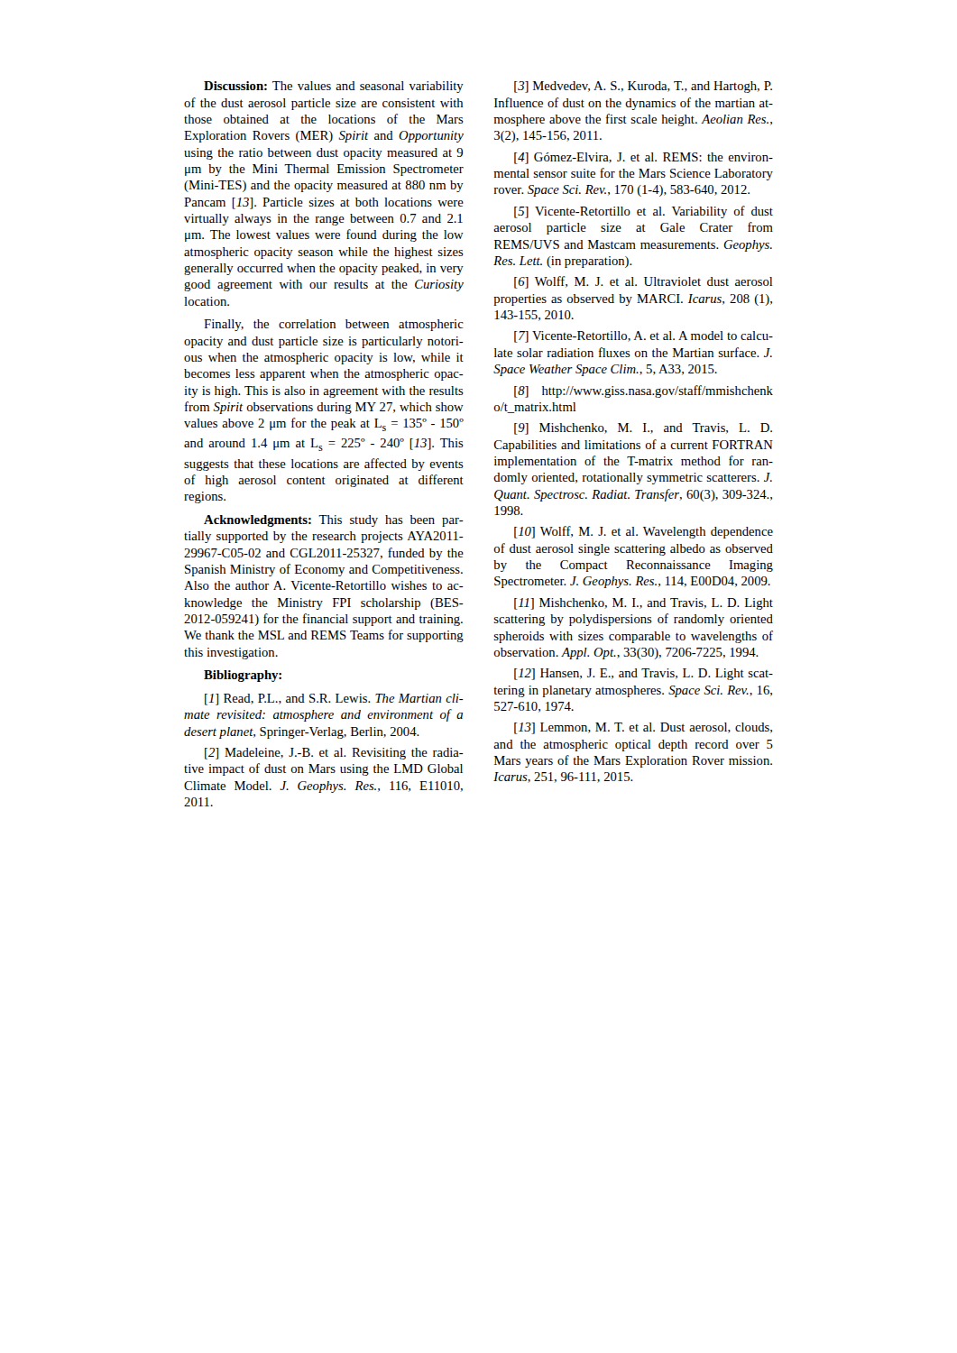Discussion: The values and seasonal variability of the dust aerosol particle size are consistent with those obtained at the locations of the Mars Exploration Rovers (MER) Spirit and Opportunity using the ratio between dust opacity measured at 9 μm by the Mini Thermal Emission Spectrometer (Mini-TES) and the opacity measured at 880 nm by Pancam [13]. Particle sizes at both locations were virtually always in the range between 0.7 and 2.1 μm. The lowest values were found during the low atmospheric opacity season while the highest sizes generally occurred when the opacity peaked, in very good agreement with our results at the Curiosity location.
Finally, the correlation between atmospheric opacity and dust particle size is particularly notorious when the atmospheric opacity is low, while it becomes less apparent when the atmospheric opacity is high. This is also in agreement with the results from Spirit observations during MY 27, which show values above 2 μm for the peak at Ls = 135º - 150º and around 1.4 μm at Ls = 225º - 240º [13]. This suggests that these locations are affected by events of high aerosol content originated at different regions.
Acknowledgments: This study has been partially supported by the research projects AYA2011-29967-C05-02 and CGL2011-25327, funded by the Spanish Ministry of Economy and Competitiveness. Also the author A. Vicente-Retortillo wishes to acknowledge the Ministry FPI scholarship (BES-2012-059241) for the financial support and training. We thank the MSL and REMS Teams for supporting this investigation.
Bibliography:
[1] Read, P.L., and S.R. Lewis. The Martian climate revisited: atmosphere and environment of a desert planet, Springer-Verlag, Berlin, 2004.
[2] Madeleine, J.-B. et al. Revisiting the radiative impact of dust on Mars using the LMD Global Climate Model. J. Geophys. Res., 116, E11010, 2011.
[3] Medvedev, A. S., Kuroda, T., and Hartogh, P. Influence of dust on the dynamics of the martian atmosphere above the first scale height. Aeolian Res., 3(2), 145-156, 2011.
[4] Gómez-Elvira, J. et al. REMS: the environmental sensor suite for the Mars Science Laboratory rover. Space Sci. Rev., 170 (1-4), 583-640, 2012.
[5] Vicente-Retortillo et al. Variability of dust aerosol particle size at Gale Crater from REMS/UVS and Mastcam measurements. Geophys. Res. Lett. (in preparation).
[6] Wolff, M. J. et al. Ultraviolet dust aerosol properties as observed by MARCI. Icarus, 208 (1), 143-155, 2010.
[7] Vicente-Retortillo, A. et al. A model to calculate solar radiation fluxes on the Martian surface. J. Space Weather Space Clim., 5, A33, 2015.
[8] http://www.giss.nasa.gov/staff/mmishchenko/t_matrix.html
[9] Mishchenko, M. I., and Travis, L. D. Capabilities and limitations of a current FORTRAN implementation of the T-matrix method for randomly oriented, rotationally symmetric scatterers. J. Quant. Spectrosc. Radiat. Transfer, 60(3), 309-324., 1998.
[10] Wolff, M. J. et al. Wavelength dependence of dust aerosol single scattering albedo as observed by the Compact Reconnaissance Imaging Spectrometer. J. Geophys. Res., 114, E00D04, 2009.
[11] Mishchenko, M. I., and Travis, L. D. Light scattering by polydispersions of randomly oriented spheroids with sizes comparable to wavelengths of observation. Appl. Opt., 33(30), 7206-7225, 1994.
[12] Hansen, J. E., and Travis, L. D. Light scattering in planetary atmospheres. Space Sci. Rev., 16, 527-610, 1974.
[13] Lemmon, M. T. et al. Dust aerosol, clouds, and the atmospheric optical depth record over 5 Mars years of the Mars Exploration Rover mission. Icarus, 251, 96-111, 2015.